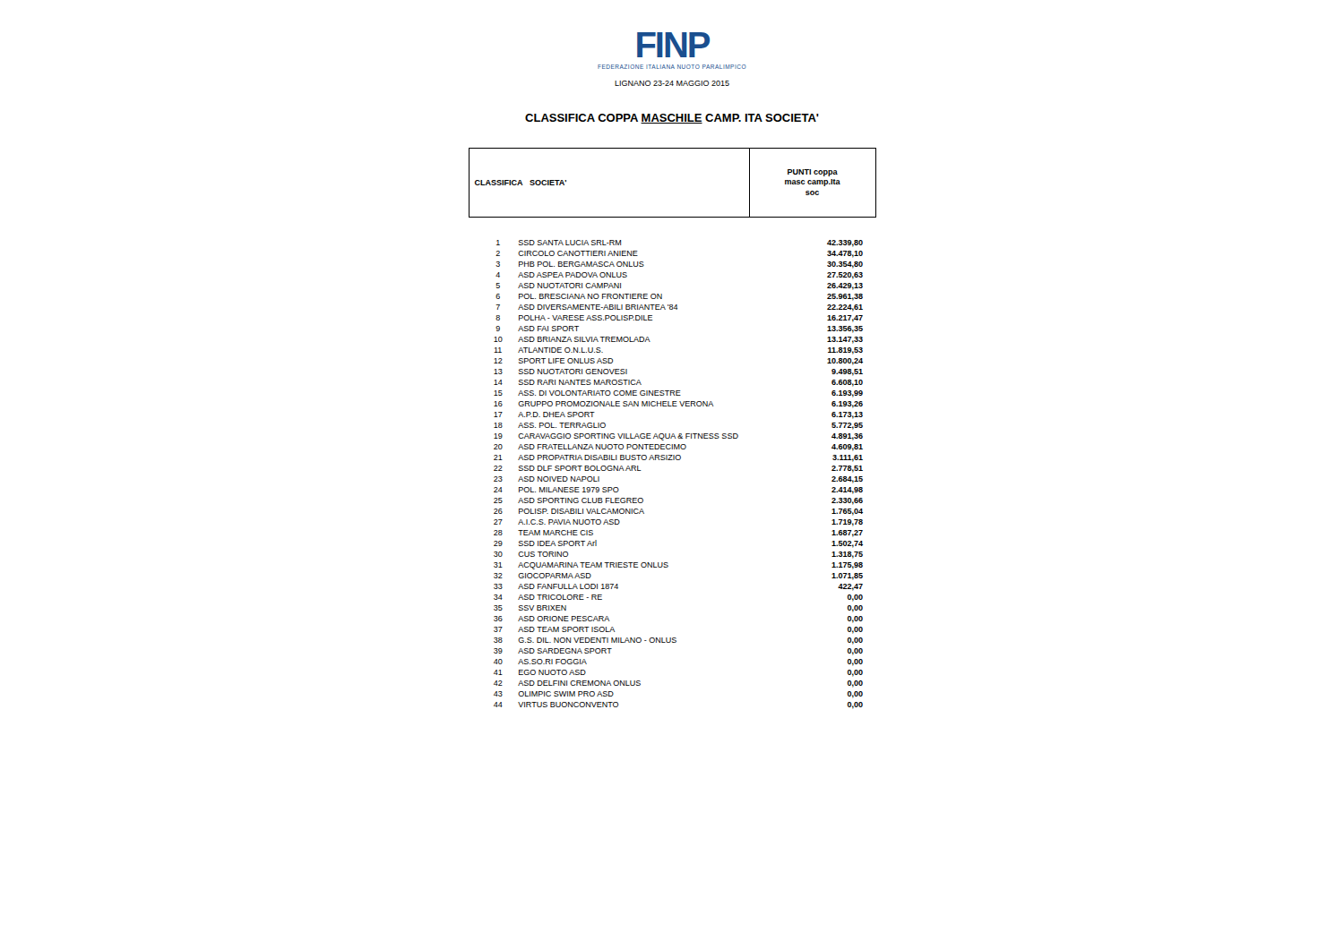FINP
Federazione Italiana Nuoto Paralimpico
LIGNANO 23-24 MAGGIO 2015
CLASSIFICA COPPA MASCHILE CAMP. ITA SOCIETA'
CLASSIFICA SOCIETA'
PUNTI coppa
masc camp.Ita
soc
| 1 | SSD SANTA LUCIA SRL-RM | 42.339,80 |
| 2 | CIRCOLO CANOTTIERI ANIENE | 34.478,10 |
| 3 | PHB POL. BERGAMASCA ONLUS | 30.354,80 |
| 4 | ASD ASPEA PADOVA ONLUS | 27.520,63 |
| 5 | ASD NUOTATORI CAMPANI | 26.429,13 |
| 6 | POL. BRESCIANA NO FRONTIERE ON | 25.961,38 |
| 7 | ASD DIVERSAMENTE-ABILI BRIANTEA '84 | 22.224,61 |
| 8 | POLHA - VARESE ASS.POLISP.DILE | 16.217,47 |
| 9 | ASD FAI SPORT | 13.356,35 |
| 10 | ASD BRIANZA SILVIA TREMOLADA | 13.147,33 |
| 11 | ATLANTIDE O.N.L.U.S. | 11.819,53 |
| 12 | SPORT LIFE ONLUS ASD | 10.800,24 |
| 13 | SSD NUOTATORI GENOVESI | 9.498,51 |
| 14 | SSD RARI NANTES MAROSTICA | 6.608,10 |
| 15 | ASS. DI VOLONTARIATO COME GINESTRE | 6.193,99 |
| 16 | GRUPPO PROMOZIONALE SAN MICHELE VERONA | 6.193,26 |
| 17 | A.P.D. DHEA SPORT | 6.173,13 |
| 18 | ASS. POL. TERRAGLIO | 5.772,95 |
| 19 | CARAVAGGIO SPORTING VILLAGE AQUA & FITNESS SSD | 4.891,36 |
| 20 | ASD FRATELLANZA NUOTO PONTEDECIMO | 4.609,81 |
| 21 | ASD PROPATRIA DISABILI BUSTO ARSIZIO | 3.111,61 |
| 22 | SSD DLF SPORT BOLOGNA ARL | 2.778,51 |
| 23 | ASD NOIVED NAPOLI | 2.684,15 |
| 24 | POL. MILANESE 1979 SPO | 2.414,98 |
| 25 | ASD SPORTING CLUB FLEGREO | 2.330,66 |
| 26 | POLISP. DISABILI VALCAMONICA | 1.765,04 |
| 27 | A.I.C.S. PAVIA NUOTO ASD | 1.719,78 |
| 28 | TEAM MARCHE CIS | 1.687,27 |
| 29 | SSD IDEA SPORT Arl | 1.502,74 |
| 30 | CUS TORINO | 1.318,75 |
| 31 | ACQUAMARINA TEAM TRIESTE ONLUS | 1.175,98 |
| 32 | GIOCOPARMA ASD | 1.071,85 |
| 33 | ASD FANFULLA LODI 1874 | 422,47 |
| 34 | ASD TRICOLORE - RE | 0,00 |
| 35 | SSV BRIXEN | 0,00 |
| 36 | ASD ORIONE PESCARA | 0,00 |
| 37 | ASD TEAM SPORT ISOLA | 0,00 |
| 38 | G.S. DIL. NON VEDENTI MILANO - ONLUS | 0,00 |
| 39 | ASD SARDEGNA SPORT | 0,00 |
| 40 | AS.SO.RI FOGGIA | 0,00 |
| 41 | EGO NUOTO ASD | 0,00 |
| 42 | ASD DELFINI CREMONA ONLUS | 0,00 |
| 43 | OLIMPIC SWIM PRO ASD | 0,00 |
| 44 | VIRTUS BUONCONVENTO | 0,00 |